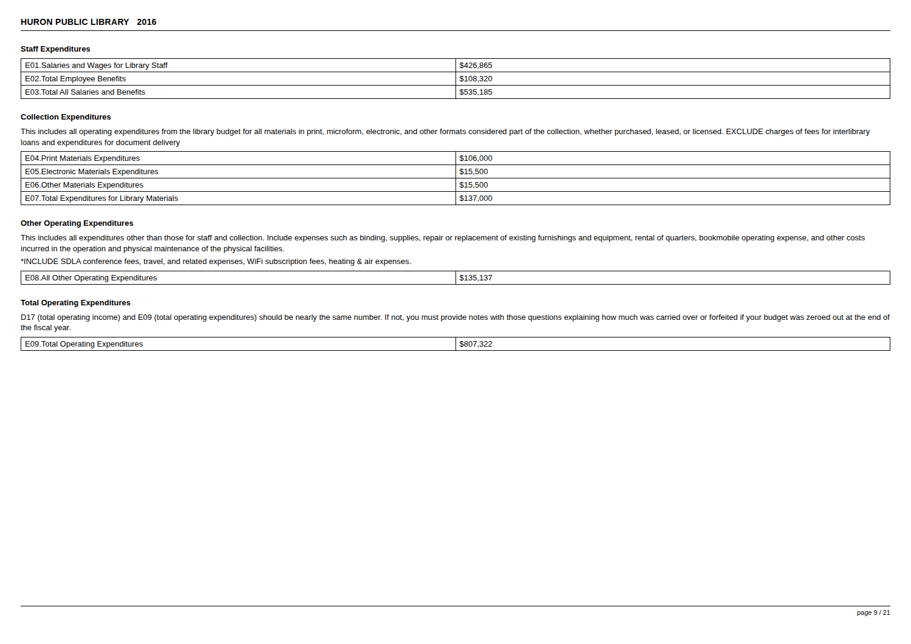HURON PUBLIC LIBRARY 2016
Staff Expenditures
| E01.Salaries and Wages for Library Staff | $426,865 |
| E02.Total Employee Benefits | $108,320 |
| E03.Total All Salaries and Benefits | $535,185 |
Collection Expenditures
This includes all operating expenditures from the library budget for all materials in print, microform, electronic, and other formats considered part of the collection, whether purchased, leased, or licensed. EXCLUDE charges of fees for interlibrary loans and expenditures for document delivery
| E04.Print Materials Expenditures | $106,000 |
| E05.Electronic Materials Expenditures | $15,500 |
| E06.Other Materials Expenditures | $15,500 |
| E07.Total Expenditures for Library Materials | $137,000 |
Other Operating Expenditures
This includes all expenditures other than those for staff and collection. Include expenses such as binding, supplies, repair or replacement of existing furnishings and equipment, rental of quarters, bookmobile operating expense, and other costs incurred in the operation and physical maintenance of the physical facilities.
*INCLUDE SDLA conference fees, travel, and related expenses, WiFi subscription fees, heating & air expenses.
| E08.All Other Operating Expenditures | $135,137 |
Total Operating Expenditures
D17 (total operating income) and E09 (total operating expenditures) should be nearly the same number. If not, you must provide notes with those questions explaining how much was carried over or forfeited if your budget was zeroed out at the end of the fiscal year.
| E09.Total Operating Expenditures | $807,322 |
page 9 / 21